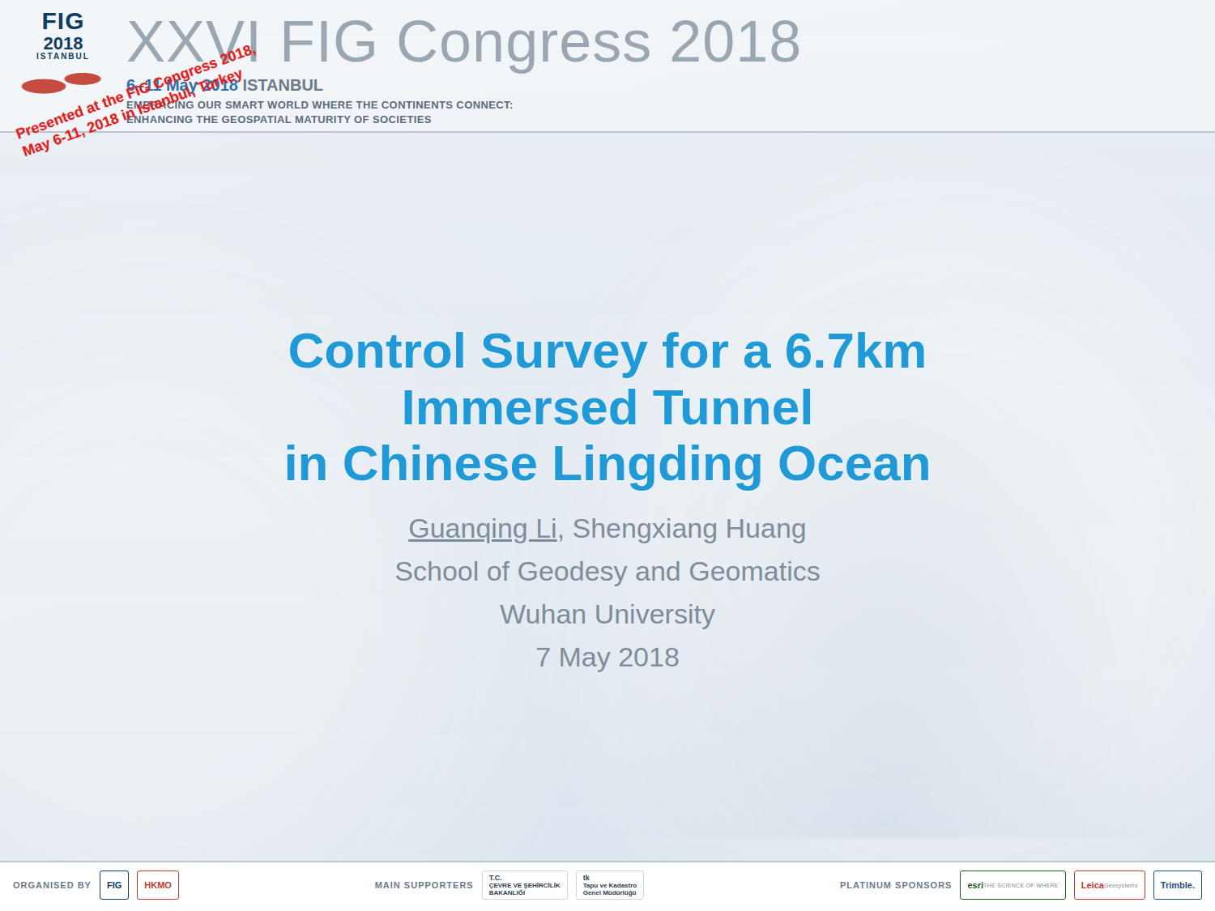FIG
2018
ISTANBUL
XXVI FIG Congress 2018
6–11 May 2018 ISTANBUL
Embracing our smart world where the continents connect:
Enhancing the geospatial maturity of societies
Presented at the FIG Congress 2018,
May 6-11, 2018 in Istanbul, Turkey
Control Survey for a 6.7km
Immersed Tunnel
in Chinese Lingding Ocean
Guanqing Li, Shengxiang Huang
School of Geodesy and Geomatics
Wuhan University
7 May 2018
ORGANISED BY FIG HKMO
MAIN SUPPORTERS T.C. ÇEVRE VE ŞEHİRCİLİK
BAKANLIĞI tk Tapu ve Kadastro
Genel Müdürlüğü
PLATINUM SPONSORS esriTHE SCIENCE OF WHERE LeicaGeosystems Trimble.